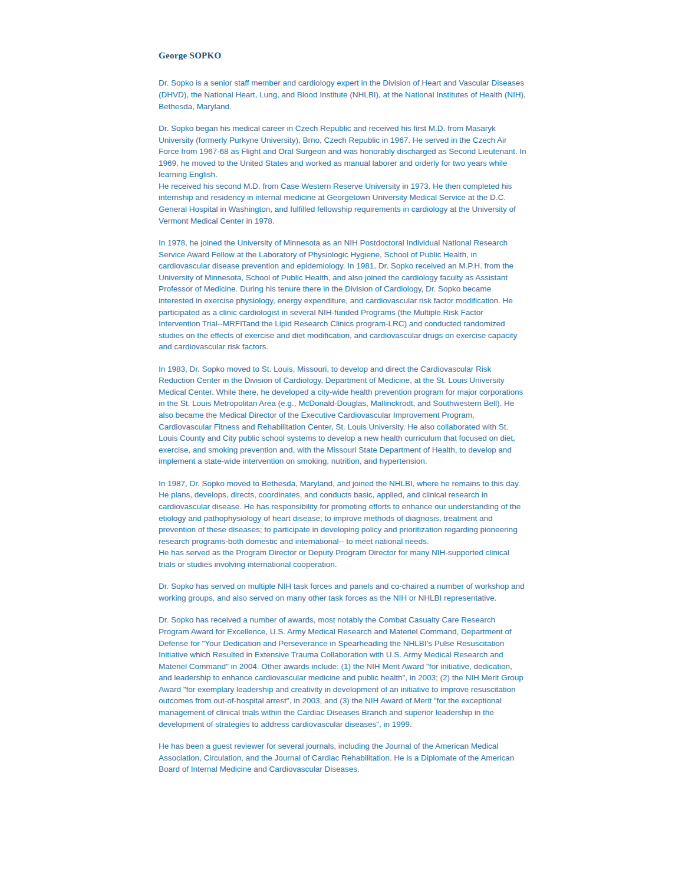George SOPKO
Dr. Sopko is a senior staff member and cardiology expert in the Division of Heart and Vascular Diseases (DHVD), the National Heart, Lung, and Blood Institute (NHLBI), at the National Institutes of Health (NIH), Bethesda, Maryland.
Dr. Sopko began his medical career in Czech Republic and received his first M.D. from Masaryk University (formerly Purkyne University), Brno, Czech Republic in 1967. He served in the Czech Air Force from 1967-68 as Flight and Oral Surgeon and was honorably discharged as Second Lieutenant. In 1969, he moved to the United States and worked as manual laborer and orderly for two years while learning English.
He received his second M.D. from Case Western Reserve University in 1973. He then completed his internship and residency in internal medicine at Georgetown University Medical Service at the D.C. General Hospital in Washington, and fulfilled fellowship requirements in cardiology at the University of Vermont Medical Center in 1978.
In 1978, he joined the University of Minnesota as an NIH Postdoctoral Individual National Research Service Award Fellow at the Laboratory of Physiologic Hygiene, School of Public Health, in cardiovascular disease prevention and epidemiology. In 1981, Dr. Sopko received an M.P.H. from the University of Minnesota, School of Public Health, and also joined the cardiology faculty as Assistant Professor of Medicine. During his tenure there in the Division of Cardiology, Dr. Sopko became interested in exercise physiology, energy expenditure, and cardiovascular risk factor modification. He participated as a clinic cardiologist in several NIH-funded Programs (the Multiple Risk Factor Intervention Trial--MRFITand the Lipid Research Clinics program-LRC) and conducted randomized studies on the effects of exercise and diet modification, and cardiovascular drugs on exercise capacity and cardiovascular risk factors.
In 1983, Dr. Sopko moved to St. Louis, Missouri, to develop and direct the Cardiovascular Risk Reduction Center in the Division of Cardiology, Department of Medicine, at the St. Louis University Medical Center. While there, he developed a city-wide health prevention program for major corporations in the St. Louis Metropolitan Area (e.g., McDonald-Douglas, Mallinckrodt, and Southwestern Bell). He also became the Medical Director of the Executive Cardiovascular Improvement Program, Cardiovascular Fitness and Rehabilitation Center, St. Louis University. He also collaborated with St. Louis County and City public school systems to develop a new health curriculum that focused on diet, exercise, and smoking prevention and, with the Missouri State Department of Health, to develop and implement a state-wide intervention on smoking, nutrition, and hypertension.
In 1987, Dr. Sopko moved to Bethesda, Maryland, and joined the NHLBI, where he remains to this day. He plans, develops, directs, coordinates, and conducts basic, applied, and clinical research in cardiovascular disease. He has responsibility for promoting efforts to enhance our understanding of the etiology and pathophysiology of heart disease; to improve methods of diagnosis, treatment and prevention of these diseases; to participate in developing policy and prioritization regarding pioneering research programs-both domestic and international-- to meet national needs.
He has served as the Program Director or Deputy Program Director for many NIH-supported clinical trials or studies involving international cooperation.
Dr. Sopko has served on multiple NIH task forces and panels and co-chaired a number of workshop and working groups, and also served on many other task forces as the NIH or NHLBI representative.
Dr. Sopko has received a number of awards, most notably the Combat Casualty Care Research Program Award for Excellence, U.S. Army Medical Research and Materiel Command, Department of Defense for "Your Dedication and Perseverance in Spearheading the NHLBI's Pulse Resuscitation Initiative which Resulted in Extensive Trauma Collaboration with U.S. Army Medical Research and Materiel Command" in 2004. Other awards include: (1) the NIH Merit Award "for initiative, dedication, and leadership to enhance cardiovascular medicine and public health", in 2003; (2) the NIH Merit Group Award "for exemplary leadership and creativity in development of an initiative to improve resuscitation outcomes from out-of-hospital arrest", in 2003, and (3) the NIH Award of Merit "for the exceptional management of clinical trials within the Cardiac Diseases Branch and superior leadership in the development of strategies to address cardiovascular diseases", in 1999.
He has been a guest reviewer for several journals, including the Journal of the American Medical Association, Circulation, and the Journal of Cardiac Rehabilitation. He is a Diplomate of the American Board of Internal Medicine and Cardiovascular Diseases.